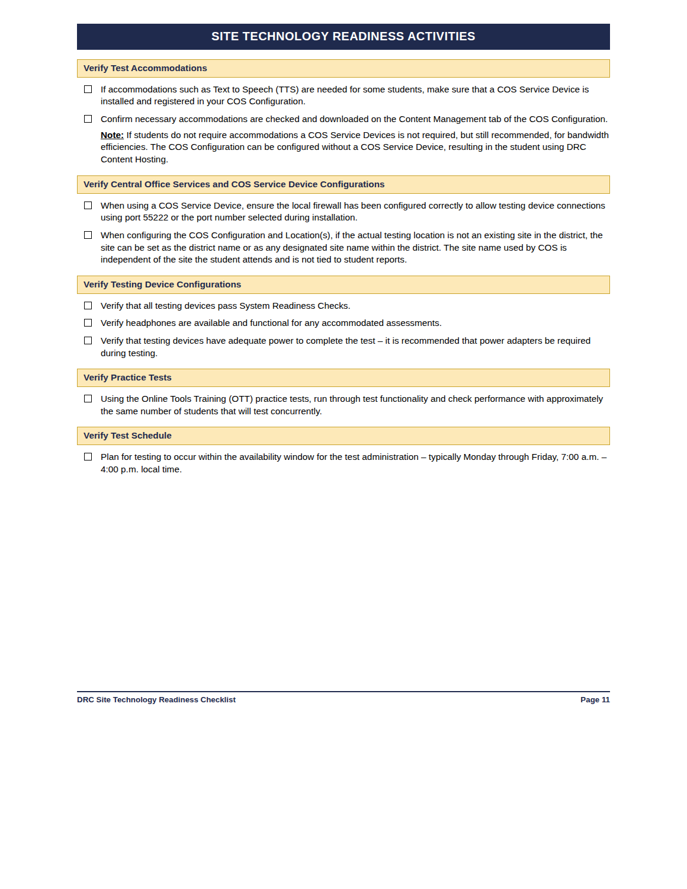SITE TECHNOLOGY READINESS ACTIVITIES
Verify Test Accommodations
If accommodations such as Text to Speech (TTS) are needed for some students, make sure that a COS Service Device is installed and registered in your COS Configuration.
Confirm necessary accommodations are checked and downloaded on the Content Management tab of the COS Configuration.
Note: If students do not require accommodations a COS Service Devices is not required, but still recommended, for bandwidth efficiencies. The COS Configuration can be configured without a COS Service Device, resulting in the student using DRC Content Hosting.
Verify Central Office Services and COS Service Device Configurations
When using a COS Service Device, ensure the local firewall has been configured correctly to allow testing device connections using port 55222 or the port number selected during installation.
When configuring the COS Configuration and Location(s), if the actual testing location is not an existing site in the district, the site can be set as the district name or as any designated site name within the district. The site name used by COS is independent of the site the student attends and is not tied to student reports.
Verify Testing Device Configurations
Verify that all testing devices pass System Readiness Checks.
Verify headphones are available and functional for any accommodated assessments.
Verify that testing devices have adequate power to complete the test – it is recommended that power adapters be required during testing.
Verify Practice Tests
Using the Online Tools Training (OTT) practice tests, run through test functionality and check performance with approximately the same number of students that will test concurrently.
Verify Test Schedule
Plan for testing to occur within the availability window for the test administration – typically Monday through Friday, 7:00 a.m. – 4:00 p.m. local time.
DRC Site Technology Readiness Checklist Page 11